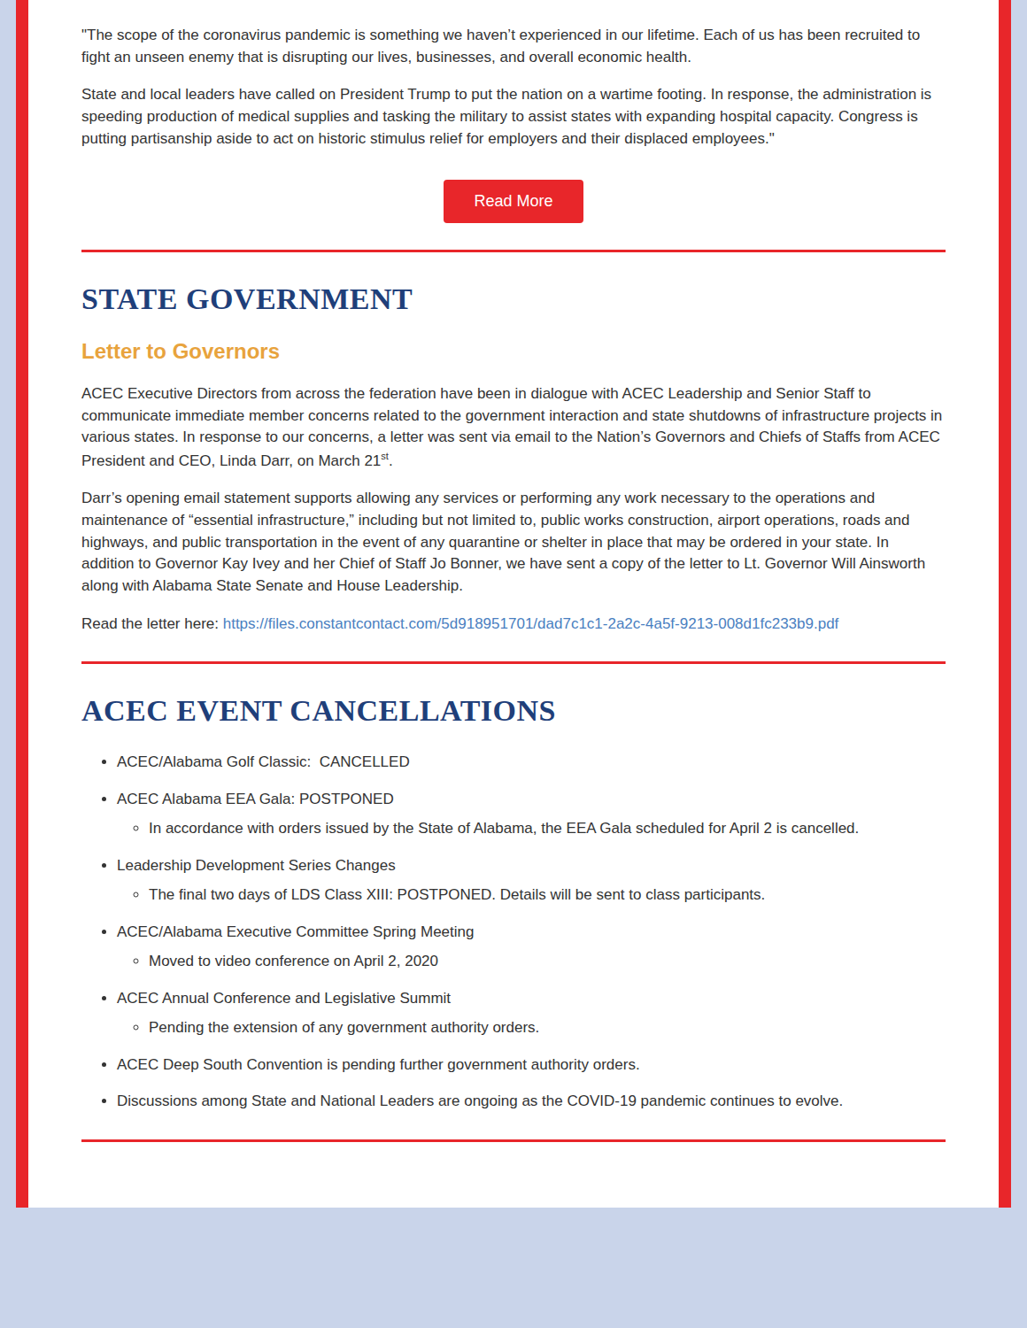"The scope of the coronavirus pandemic is something we haven’t experienced in our lifetime. Each of us has been recruited to fight an unseen enemy that is disrupting our lives, businesses, and overall economic health.
State and local leaders have called on President Trump to put the nation on a wartime footing. In response, the administration is speeding production of medical supplies and tasking the military to assist states with expanding hospital capacity. Congress is putting partisanship aside to act on historic stimulus relief for employers and their displaced employees."
Read More
STATE GOVERNMENT
Letter to Governors
ACEC Executive Directors from across the federation have been in dialogue with ACEC Leadership and Senior Staff to communicate immediate member concerns related to the government interaction and state shutdowns of infrastructure projects in various states. In response to our concerns, a letter was sent via email to the Nation’s Governors and Chiefs of Staffs from ACEC President and CEO, Linda Darr, on March 21st.
Darr’s opening email statement supports allowing any services or performing any work necessary to the operations and maintenance of “essential infrastructure,” including but not limited to, public works construction, airport operations, roads and highways, and public transportation in the event of any quarantine or shelter in place that may be ordered in your state. In addition to Governor Kay Ivey and her Chief of Staff Jo Bonner, we have sent a copy of the letter to Lt. Governor Will Ainsworth along with Alabama State Senate and House Leadership.
Read the letter here: https://files.constantcontact.com/5d918951701/dad7c1c1-2a2c-4a5f-9213-008d1fc233b9.pdf
ACEC EVENT CANCELLATIONS
ACEC/Alabama Golf Classic: CANCELLED
ACEC Alabama EEA Gala: POSTPONED
In accordance with orders issued by the State of Alabama, the EEA Gala scheduled for April 2 is cancelled.
Leadership Development Series Changes
The final two days of LDS Class XIII: POSTPONED. Details will be sent to class participants.
ACEC/Alabama Executive Committee Spring Meeting
Moved to video conference on April 2, 2020
ACEC Annual Conference and Legislative Summit
Pending the extension of any government authority orders.
ACEC Deep South Convention is pending further government authority orders.
Discussions among State and National Leaders are ongoing as the COVID-19 pandemic continues to evolve.